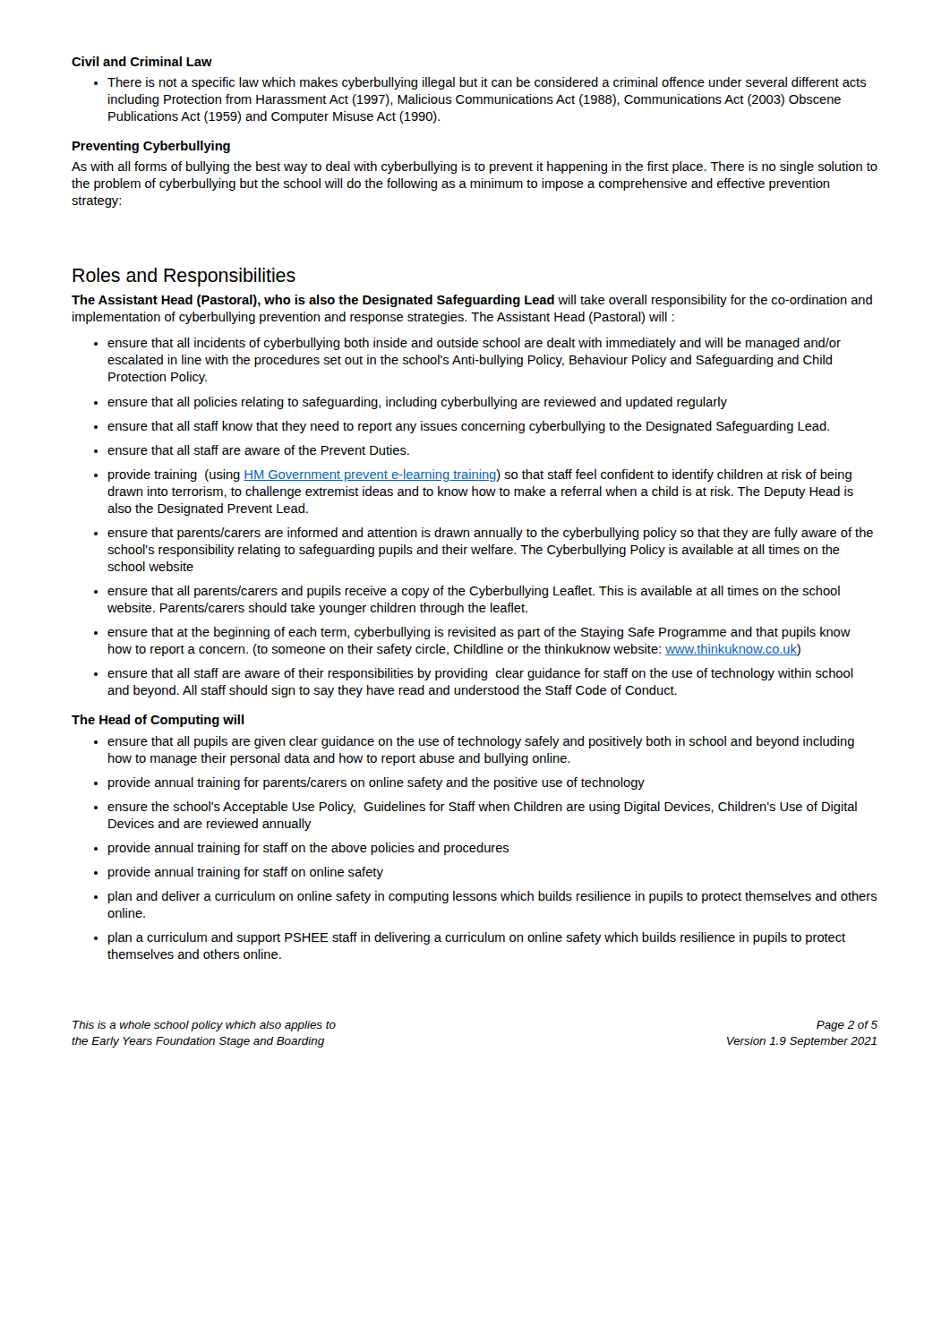Civil and Criminal Law
There is not a specific law which makes cyberbullying illegal but it can be considered a criminal offence under several different acts including Protection from Harassment Act (1997), Malicious Communications Act (1988), Communications Act (2003) Obscene Publications Act (1959) and Computer Misuse Act (1990).
Preventing Cyberbullying
As with all forms of bullying the best way to deal with cyberbullying is to prevent it happening in the first place. There is no single solution to the problem of cyberbullying but the school will do the following as a minimum to impose a comprehensive and effective prevention strategy:
Roles and Responsibilities
The Assistant Head (Pastoral), who is also the Designated Safeguarding Lead will take overall responsibility for the co-ordination and implementation of cyberbullying prevention and response strategies. The Assistant Head (Pastoral) will :
ensure that all incidents of cyberbullying both inside and outside school are dealt with immediately and will be managed and/or escalated in line with the procedures set out in the school's Anti-bullying Policy, Behaviour Policy and Safeguarding and Child Protection Policy.
ensure that all policies relating to safeguarding, including cyberbullying are reviewed and updated regularly
ensure that all staff know that they need to report any issues concerning cyberbullying to the Designated Safeguarding Lead.
ensure that all staff are aware of the Prevent Duties.
provide training (using HM Government prevent e-learning training) so that staff feel confident to identify children at risk of being drawn into terrorism, to challenge extremist ideas and to know how to make a referral when a child is at risk. The Deputy Head is also the Designated Prevent Lead.
ensure that parents/carers are informed and attention is drawn annually to the cyberbullying policy so that they are fully aware of the school's responsibility relating to safeguarding pupils and their welfare. The Cyberbullying Policy is available at all times on the school website
ensure that all parents/carers and pupils receive a copy of the Cyberbullying Leaflet. This is available at all times on the school website. Parents/carers should take younger children through the leaflet.
ensure that at the beginning of each term, cyberbullying is revisited as part of the Staying Safe Programme and that pupils know how to report a concern. (to someone on their safety circle, Childline or the thinkuknow website: www.thinkuknow.co.uk)
ensure that all staff are aware of their responsibilities by providing clear guidance for staff on the use of technology within school and beyond. All staff should sign to say they have read and understood the Staff Code of Conduct.
The Head of Computing will
ensure that all pupils are given clear guidance on the use of technology safely and positively both in school and beyond including how to manage their personal data and how to report abuse and bullying online.
provide annual training for parents/carers on online safety and the positive use of technology
ensure the school's Acceptable Use Policy, Guidelines for Staff when Children are using Digital Devices, Children's Use of Digital Devices and are reviewed annually
provide annual training for staff on the above policies and procedures
provide annual training for staff on online safety
plan and deliver a curriculum on online safety in computing lessons which builds resilience in pupils to protect themselves and others online.
plan a curriculum and support PSHEE staff in delivering a curriculum on online safety which builds resilience in pupils to protect themselves and others online.
This is a whole school policy which also applies to
the Early Years Foundation Stage and Boarding
Page 2 of 5
Version 1.9 September 2021